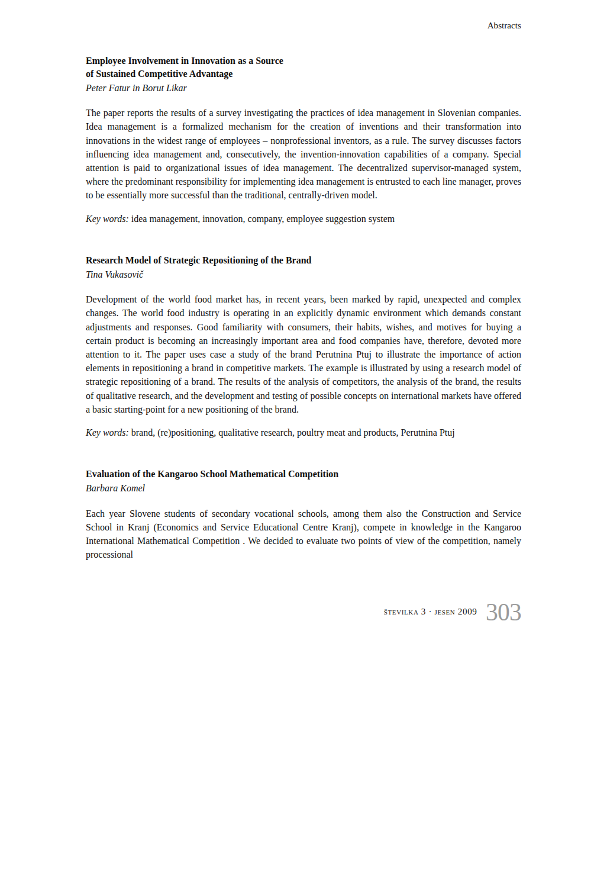Abstracts
Employee Involvement in Innovation as a Source
of Sustained Competitive Advantage
Peter Fatur in Borut Likar
The paper reports the results of a survey investigating the practices of idea management in Slovenian companies. Idea management is a formalized mechanism for the creation of inventions and their transformation into innovations in the widest range of employees – nonprofessional inventors, as a rule. The survey discusses factors influencing idea management and, consecutively, the invention-innovation capabilities of a company. Special attention is paid to organizational issues of idea management. The decentralized supervisor-managed system, where the predominant responsibility for implementing idea management is entrusted to each line manager, proves to be essentially more successful than the traditional, centrally-driven model.
Key words: idea management, innovation, company, employee suggestion system
Research Model of Strategic Repositioning of the Brand
Tina Vukasovič
Development of the world food market has, in recent years, been marked by rapid, unexpected and complex changes. The world food industry is operating in an explicitly dynamic environment which demands constant adjustments and responses. Good familiarity with consumers, their habits, wishes, and motives for buying a certain product is becoming an increasingly important area and food companies have, therefore, devoted more attention to it. The paper uses case a study of the brand Perutnina Ptuj to illustrate the importance of action elements in repositioning a brand in competitive markets. The example is illustrated by using a research model of strategic repositioning of a brand. The results of the analysis of competitors, the analysis of the brand, the results of qualitative research, and the development and testing of possible concepts on international markets have offered a basic starting-point for a new positioning of the brand.
Key words: brand, (re)positioning, qualitative research, poultry meat and products, Perutnina Ptuj
Evaluation of the Kangaroo School Mathematical Competition
Barbara Komel
Each year Slovene students of secondary vocational schools, among them also the Construction and Service School in Kranj (Economics and Service Educational Centre Kranj), compete in knowledge in the Kangaroo International Mathematical Competition . We decided to evaluate two points of view of the competition, namely processional
številka 3 · jesen 2009303